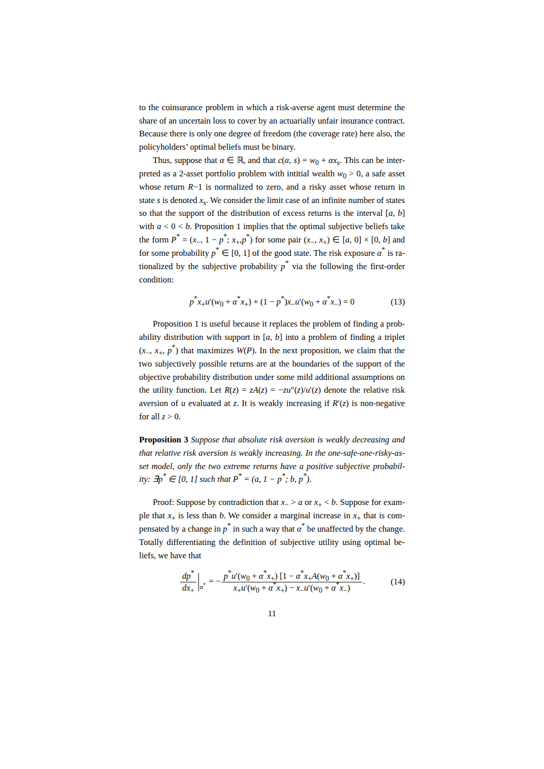to the coinsurance problem in which a risk-averse agent must determine the share of an uncertain loss to cover by an actuarially unfair insurance contract. Because there is only one degree of freedom (the coverage rate) here also, the policyholders’ optimal beliefs must be binary.
Thus, suppose that α ∈ ℝ, and that c(α, s) = w0 + αxs. This can be interpreted as a 2-asset portfolio problem with intitial wealth w0 > 0, a safe asset whose return R−1 is normalized to zero, and a risky asset whose return in state s is denoted xs. We consider the limit case of an infinite number of states so that the support of the distribution of excess returns is the interval [a, b] with a < 0 < b. Proposition 1 implies that the optimal subjective beliefs take the form P* = (x−, 1 − p*; x+,p*) for some pair (x−, x+) ∈ [a, 0] × [0, b] and for some probability p* ∈ [0, 1] of the good state. The risk exposure α* is rationalized by the subjective probability p* via the following the first-order condition:
p*x+u′(w0 + α*x+) + (1 − p*)x−u′(w0 + α*x−) = 0 (13)
Proposition 1 is useful because it replaces the problem of finding a probability distribution with support in [a, b] into a problem of finding a triplet (x−, x+, p*) that maximizes W(P). In the next proposition, we claim that the two subjectively possible returns are at the boundaries of the support of the objective probability distribution under some mild additional assumptions on the utility function. Let R(z) = zA(z) = −zu″(z)/u′(z) denote the relative risk aversion of u evaluated at z. It is weakly increasing if R′(z) is non-negative for all z > 0.
Proposition 3 Suppose that absolute risk aversion is weakly decreasing and that relative risk aversion is weakly increasing. In the one-safe-one-risky-asset model, only the two extreme returns have a positive subjective probability: ∃p* ∈ [0, 1] such that P* = (a, 1 − p*; b, p*).
Proof: Suppose by contradiction that x− > a or x+ < b. Suppose for example that x+ is less than b. We consider a marginal increase in x+ that is compensated by a change in p* in such a way that α* be unaffected by the change. Totally differentiating the definition of subjective utility using optimal beliefs, we have that
dp*dx+ α* = −p*u′(w0 + α*x+) [1 − α*x+A(w0 + α*x+)] x+u′(w0 + α*x+) − x−u′(w0 + α*x−). (14)
11